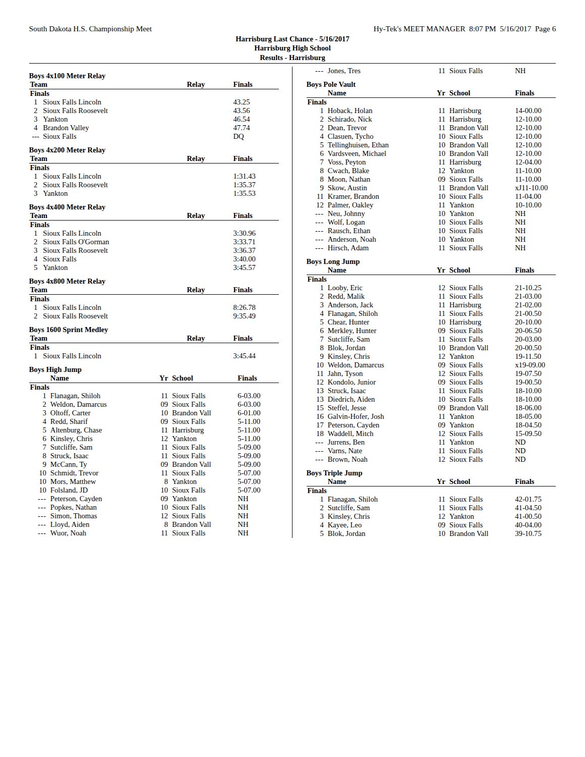South Dakota H.S. Championship Meet
Hy-Tek's MEET MANAGER 8:07 PM 5/16/2017 Page 6
Harrisburg Last Chance - 5/16/2017
Harrisburg High School
Results - Harrisburg
Boys 4x100 Meter Relay
| Team | Relay | Finals |
| --- | --- | --- |
| Finals |
| 1 Sioux Falls Lincoln | | 43.25 |
| 2 Sioux Falls Roosevelt | | 43.56 |
| 3 Yankton | | 46.54 |
| 4 Brandon Valley | | 47.74 |
| --- Sioux Falls | | DQ |
Boys 4x200 Meter Relay
| Team | Relay | Finals |
| --- | --- | --- |
| Finals |
| 1 Sioux Falls Lincoln | | 1:31.43 |
| 2 Sioux Falls Roosevelt | | 1:35.37 |
| 3 Yankton | | 1:35.53 |
Boys 4x400 Meter Relay
| Team | Relay | Finals |
| --- | --- | --- |
| Finals |
| 1 Sioux Falls Lincoln | | 3:30.96 |
| 2 Sioux Falls O'Gorman | | 3:33.71 |
| 3 Sioux Falls Roosevelt | | 3:36.37 |
| 4 Sioux Falls | | 3:40.00 |
| 5 Yankton | | 3:45.57 |
Boys 4x800 Meter Relay
| Team | Relay | Finals |
| --- | --- | --- |
| Finals |
| 1 Sioux Falls Lincoln | | 8:26.78 |
| 2 Sioux Falls Roosevelt | | 9:35.49 |
Boys 1600 Sprint Medley
| Team | Relay | Finals |
| --- | --- | --- |
| Finals |
| 1 Sioux Falls Lincoln | | 3:45.44 |
Boys High Jump
| | Name | Yr | School | Finals |
| --- | --- | --- | --- | --- |
| Finals |
| 1 | Flanagan, Shiloh | 11 | Sioux Falls | 6-03.00 |
| 2 | Weldon, Damarcus | 09 | Sioux Falls | 6-03.00 |
| 3 | Oltoff, Carter | 10 | Brandon Vall | 6-01.00 |
| 4 | Redd, Sharif | 09 | Sioux Falls | 5-11.00 |
| 5 | Altenburg, Chase | 11 | Harrisburg | 5-11.00 |
| 6 | Kinsley, Chris | 12 | Yankton | 5-11.00 |
| 7 | Sutcliffe, Sam | 11 | Sioux Falls | 5-09.00 |
| 8 | Struck, Isaac | 11 | Sioux Falls | 5-09.00 |
| 9 | McCann, Ty | 09 | Brandon Vall | 5-09.00 |
| 10 | Schmidt, Trevor | 11 | Sioux Falls | 5-07.00 |
| 10 | Mors, Matthew | 8 | Yankton | 5-07.00 |
| 10 | Folsland, JD | 10 | Sioux Falls | 5-07.00 |
| --- | Peterson, Cayden | 09 | Yankton | NH |
| --- | Popkes, Nathan | 10 | Sioux Falls | NH |
| --- | Simon, Thomas | 12 | Sioux Falls | NH |
| --- | Lloyd, Aiden | 8 | Brandon Vall | NH |
| --- | Wuor, Noah | 11 | Sioux Falls | NH |
| --- | Jones, Tres | 11 | Sioux Falls | NH |
Boys Pole Vault
| | Name | Yr | School | Finals |
| --- | --- | --- | --- | --- |
| Finals |
| 1 | Hoback, Holan | 11 | Harrisburg | 14-00.00 |
| 2 | Schirado, Nick | 11 | Harrisburg | 12-10.00 |
| 2 | Dean, Trevor | 11 | Brandon Vall | 12-10.00 |
| 4 | Clasuen, Tycho | 10 | Sioux Falls | 12-10.00 |
| 5 | Tellinghuisen, Ethan | 10 | Brandon Vall | 12-10.00 |
| 6 | Vardsveen, Michael | 10 | Brandon Vall | 12-10.00 |
| 7 | Voss, Peyton | 11 | Harrisburg | 12-04.00 |
| 8 | Cwach, Blake | 12 | Yankton | 11-10.00 |
| 8 | Moon, Nathan | 09 | Sioux Falls | 11-10.00 |
| 9 | Skow, Austin | 11 | Brandon Vall | xJ11-10.00 |
| 11 | Kramer, Brandon | 10 | Sioux Falls | 11-04.00 |
| 12 | Palmer, Oakley | 11 | Yankton | 10-10.00 |
| --- | Neu, Johnny | 10 | Yankton | NH |
| --- | Wolf, Logan | 10 | Sioux Falls | NH |
| --- | Rausch, Ethan | 10 | Sioux Falls | NH |
| --- | Anderson, Noah | 10 | Yankton | NH |
| --- | Hirsch, Adam | 11 | Sioux Falls | NH |
Boys Long Jump
| | Name | Yr | School | Finals |
| --- | --- | --- | --- | --- |
| Finals |
| 1 | Looby, Eric | 12 | Sioux Falls | 21-10.25 |
| 2 | Redd, Malik | 11 | Sioux Falls | 21-03.00 |
| 3 | Anderson, Jack | 11 | Harrisburg | 21-02.00 |
| 4 | Flanagan, Shiloh | 11 | Sioux Falls | 21-00.50 |
| 5 | Chear, Hunter | 10 | Harrisburg | 20-10.00 |
| 6 | Merkley, Hunter | 09 | Sioux Falls | 20-06.50 |
| 7 | Sutcliffe, Sam | 11 | Sioux Falls | 20-03.00 |
| 8 | Blok, Jordan | 10 | Brandon Vall | 20-00.50 |
| 9 | Kinsley, Chris | 12 | Yankton | 19-11.50 |
| 10 | Weldon, Damarcus | 09 | Sioux Falls | x19-09.00 |
| 11 | Jahn, Tyson | 12 | Sioux Falls | 19-07.50 |
| 12 | Kondolo, Junior | 09 | Sioux Falls | 19-00.50 |
| 13 | Struck, Isaac | 11 | Sioux Falls | 18-10.00 |
| 13 | Diedrich, Aiden | 10 | Sioux Falls | 18-10.00 |
| 15 | Steffel, Jesse | 09 | Brandon Vall | 18-06.00 |
| 16 | Galvin-Hofer, Josh | 11 | Yankton | 18-05.00 |
| 17 | Peterson, Cayden | 09 | Yankton | 18-04.50 |
| 18 | Waddell, Mitch | 12 | Sioux Falls | 15-09.50 |
| --- | Jurrens, Ben | 11 | Yankton | ND |
| --- | Varns, Nate | 11 | Sioux Falls | ND |
| --- | Brown, Noah | 12 | Sioux Falls | ND |
Boys Triple Jump
| | Name | Yr | School | Finals |
| --- | --- | --- | --- | --- |
| Finals |
| 1 | Flanagan, Shiloh | 11 | Sioux Falls | 42-01.75 |
| 2 | Sutcliffe, Sam | 11 | Sioux Falls | 41-04.50 |
| 3 | Kinsley, Chris | 12 | Yankton | 41-00.50 |
| 4 | Kayee, Leo | 09 | Sioux Falls | 40-04.00 |
| 5 | Blok, Jordan | 10 | Brandon Vall | 39-10.75 |